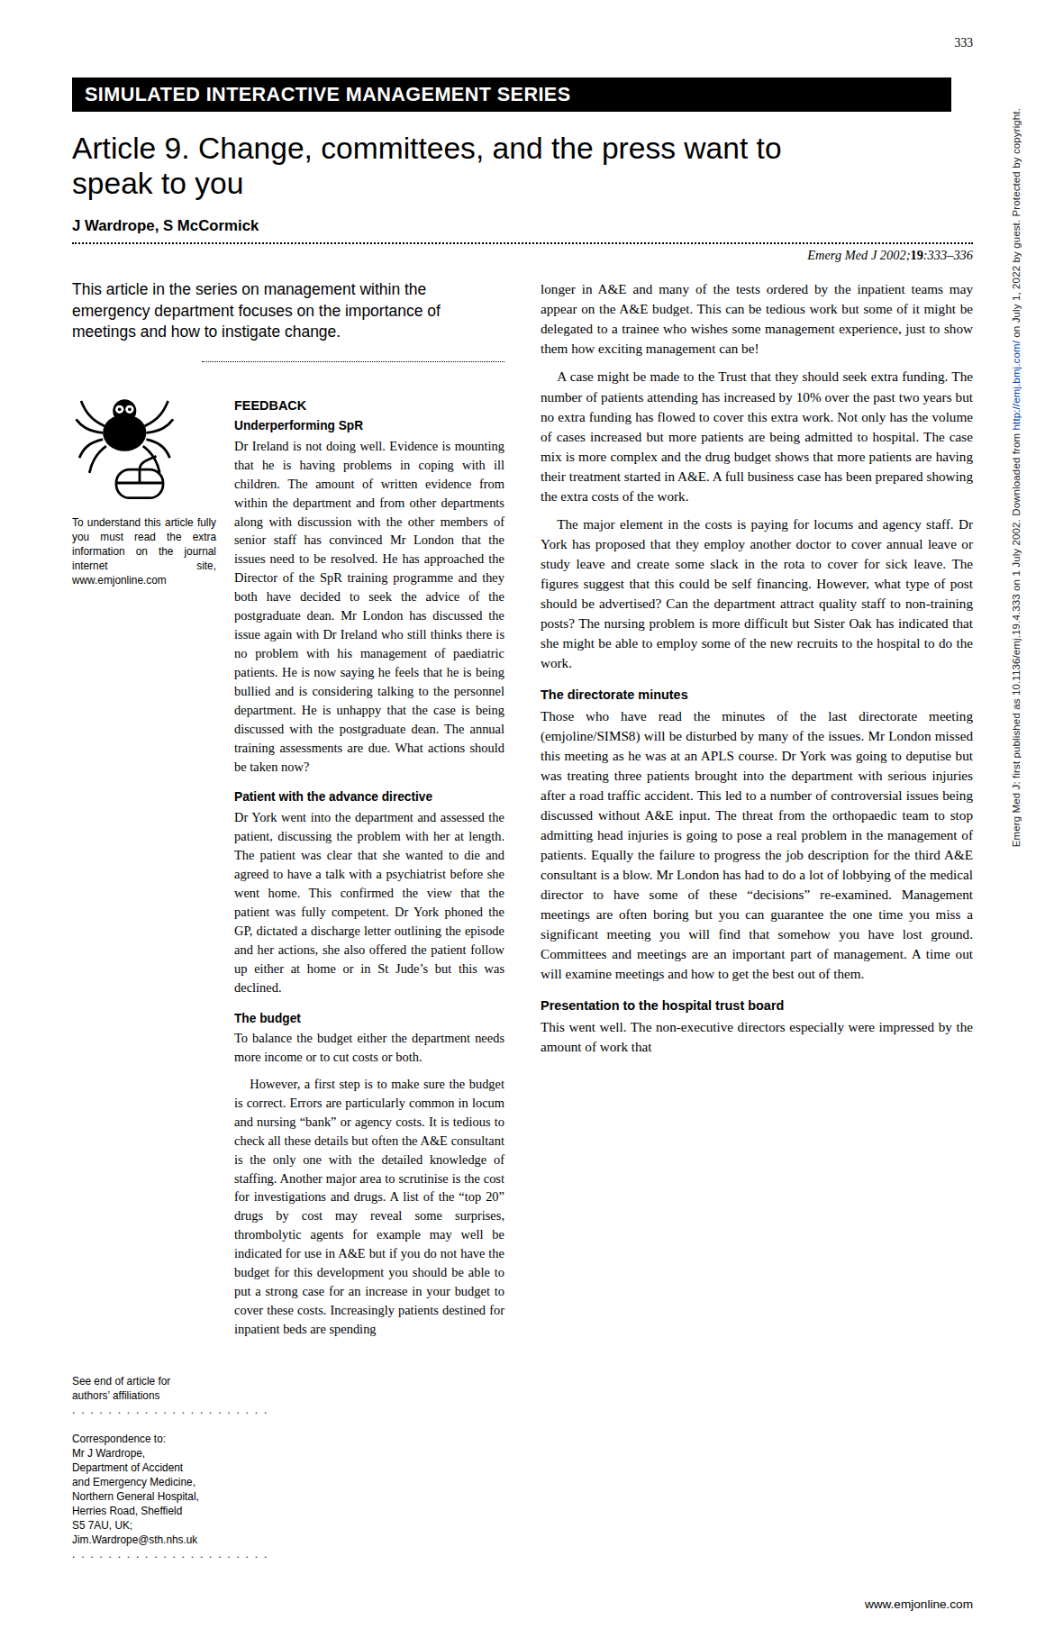333
Emerg Med J: first published as 10.1136/emj.19.4.333 on 1 July 2002. Downloaded from http://emj.bmj.com/ on July 1, 2022 by guest. Protected by copyright.
SIMULATED INTERACTIVE MANAGEMENT SERIES
Article 9. Change, committees, and the press want to
speak to you
J Wardrope, S McCormick
Emerg Med J 2002;19:333–336
This article in the series on management within the emergency department focuses on the importance of meetings and how to instigate change.
To understand this article fully you must read the extra information on the journal internet site, www.emjonline.com
FEEDBACK
Underperforming SpR
Dr Ireland is not doing well. Evidence is mounting that he is having problems in coping with ill children. The amount of written evidence from within the department and from other departments along with discussion with the other members of senior staff has convinced Mr London that the issues need to be resolved. He has approached the Director of the SpR training programme and they both have decided to seek the advice of the postgraduate dean. Mr London has discussed the issue again with Dr Ireland who still thinks there is no problem with his management of paediatric patients. He is now saying he feels that he is being bullied and is considering talking to the personnel department. He is unhappy that the case is being discussed with the postgraduate dean. The annual training assessments are due. What actions should be taken now?
Patient with the advance directive
Dr York went into the department and assessed the patient, discussing the problem with her at length. The patient was clear that she wanted to die and agreed to have a talk with a psychiatrist before she went home. This confirmed the view that the patient was fully competent. Dr York phoned the GP, dictated a discharge letter outlining the episode and her actions, she also offered the patient follow up either at home or in St Jude’s but this was declined.
The budget
To balance the budget either the department needs more income or to cut costs or both.
However, a first step is to make sure the budget is correct. Errors are particularly common in locum and nursing “bank” or agency costs. It is tedious to check all these details but often the A&E consultant is the only one with the detailed knowledge of staffing. Another major area to scrutinise is the cost for investigations and drugs. A list of the “top 20” drugs by cost may reveal some surprises, thrombolytic agents for example may well be indicated for use in A&E but if you do not have the budget for this development you should be able to put a strong case for an increase in your budget to cover these costs. Increasingly patients destined for inpatient beds are spending
See end of article for
authors’ affiliations
. . . . . . . . . . . . . . . . . . . . . .
Correspondence to:
Mr J Wardrope,
Department of Accident
and Emergency Medicine,
Northern General Hospital,
Herries Road, Sheffield
S5 7AU, UK;
Jim.Wardrope@sth.nhs.uk
. . . . . . . . . . . . . . . . . . . . . .
longer in A&E and many of the tests ordered by the inpatient teams may appear on the A&E budget. This can be tedious work but some of it might be delegated to a trainee who wishes some management experience, just to show them how exciting management can be!
A case might be made to the Trust that they should seek extra funding. The number of patients attending has increased by 10% over the past two years but no extra funding has flowed to cover this extra work. Not only has the volume of cases increased but more patients are being admitted to hospital. The case mix is more complex and the drug budget shows that more patients are having their treatment started in A&E. A full business case has been prepared showing the extra costs of the work.
The major element in the costs is paying for locums and agency staff. Dr York has proposed that they employ another doctor to cover annual leave or study leave and create some slack in the rota to cover for sick leave. The figures suggest that this could be self financing. However, what type of post should be advertised? Can the department attract quality staff to non-training posts? The nursing problem is more difficult but Sister Oak has indicated that she might be able to employ some of the new recruits to the hospital to do the work.
The directorate minutes
Those who have read the minutes of the last directorate meeting (emjoline/SIMS8) will be disturbed by many of the issues. Mr London missed this meeting as he was at an APLS course. Dr York was going to deputise but was treating three patients brought into the department with serious injuries after a road traffic accident. This led to a number of controversial issues being discussed without A&E input. The threat from the orthopaedic team to stop admitting head injuries is going to pose a real problem in the management of patients. Equally the failure to progress the job description for the third A&E consultant is a blow. Mr London has had to do a lot of lobbying of the medical director to have some of these “decisions” re-examined. Management meetings are often boring but you can guarantee the one time you miss a significant meeting you will find that somehow you have lost ground. Committees and meetings are an important part of management. A time out will examine meetings and how to get the best out of them.
Presentation to the hospital trust board
This went well. The non-executive directors especially were impressed by the amount of work that
www.emjonline.com